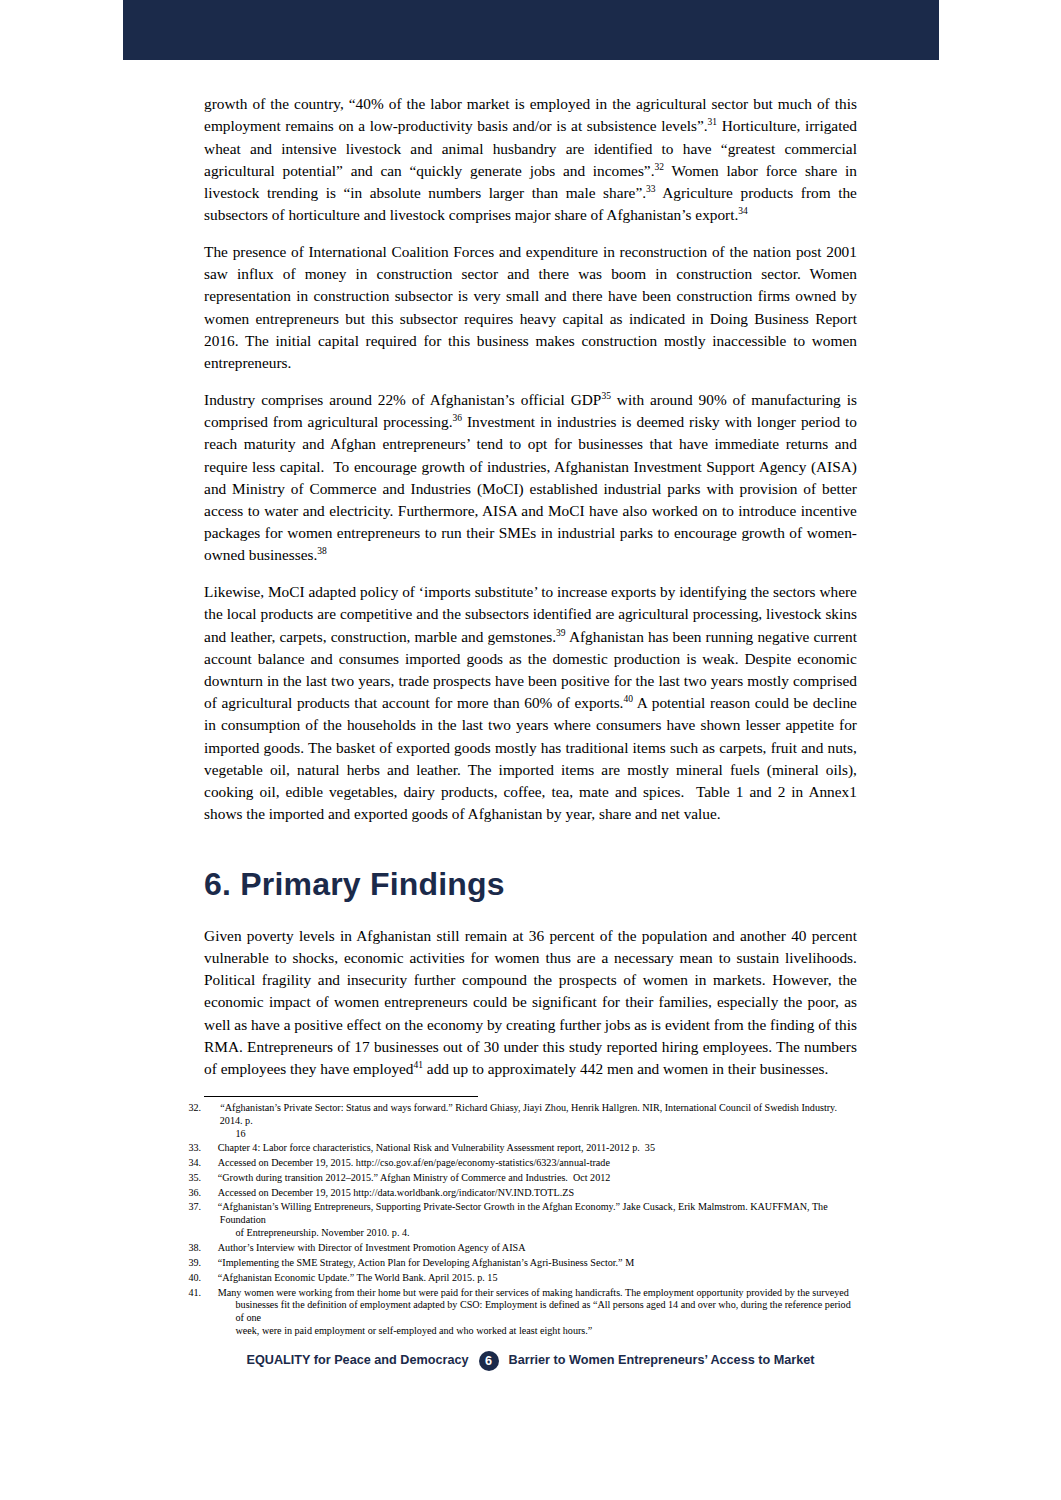growth of the country, “40% of the labor market is employed in the agricultural sector but much of this employment remains on a low-productivity basis and/or is at subsistence levels”.31 Horticulture, irrigated wheat and intensive livestock and animal husbandry are identified to have “greatest commercial agricultural potential” and can “quickly generate jobs and incomes”.32 Women labor force share in livestock trending is “in absolute numbers larger than male share”.33 Agriculture products from the subsectors of horticulture and livestock comprises major share of Afghanistan’s export.34
The presence of International Coalition Forces and expenditure in reconstruction of the nation post 2001 saw influx of money in construction sector and there was boom in construction sector. Women representation in construction subsector is very small and there have been construction firms owned by women entrepreneurs but this subsector requires heavy capital as indicated in Doing Business Report 2016. The initial capital required for this business makes construction mostly inaccessible to women entrepreneurs.
Industry comprises around 22% of Afghanistan’s official GDP35 with around 90% of manufacturing is comprised from agricultural processing.36 Investment in industries is deemed risky with longer period to reach maturity and Afghan entrepreneurs’ tend to opt for businesses that have immediate returns and require less capital. To encourage growth of industries, Afghanistan Investment Support Agency (AISA) and Ministry of Commerce and Industries (MoCI) established industrial parks with provision of better access to water and electricity. Furthermore, AISA and MoCI have also worked on to introduce incentive packages for women entrepreneurs to run their SMEs in industrial parks to encourage growth of women-owned businesses.38
Likewise, MoCI adapted policy of ‘imports substitute’ to increase exports by identifying the sectors where the local products are competitive and the subsectors identified are agricultural processing, livestock skins and leather, carpets, construction, marble and gemstones.39 Afghanistan has been running negative current account balance and consumes imported goods as the domestic production is weak. Despite economic downturn in the last two years, trade prospects have been positive for the last two years mostly comprised of agricultural products that account for more than 60% of exports.40 A potential reason could be decline in consumption of the households in the last two years where consumers have shown lesser appetite for imported goods. The basket of exported goods mostly has traditional items such as carpets, fruit and nuts, vegetable oil, natural herbs and leather. The imported items are mostly mineral fuels (mineral oils), cooking oil, edible vegetables, dairy products, coffee, tea, mate and spices. Table 1 and 2 in Annex1 shows the imported and exported goods of Afghanistan by year, share and net value.
6. Primary Findings
Given poverty levels in Afghanistan still remain at 36 percent of the population and another 40 percent vulnerable to shocks, economic activities for women thus are a necessary mean to sustain livelihoods. Political fragility and insecurity further compound the prospects of women in markets. However, the economic impact of women entrepreneurs could be significant for their families, especially the poor, as well as have a positive effect on the economy by creating further jobs as is evident from the finding of this RMA. Entrepreneurs of 17 businesses out of 30 under this study reported hiring employees. The numbers of employees they have employed41 add up to approximately 442 men and women in their businesses.
32. “Afghanistan’s Private Sector: Status and ways forward.” Richard Ghiasy, Jiayi Zhou, Henrik Hallgren. NIR, International Council of Swedish Industry. 2014. p.16
33. Chapter 4: Labor force characteristics, National Risk and Vulnerability Assessment report, 2011-2012 p. 35
34. Accessed on December 19, 2015. http://cso.gov.af/en/page/economy-statistics/6323/annual-trade
35.“Growth during transition 2012–2015.” Afghan Ministry of Commerce and Industries. Oct 2012
36. Accessed on December 19, 2015 http://data.worldbank.org/indicator/NV.IND.TOTL.ZS
37.“Afghanistan’s Willing Entrepreneurs, Supporting Private-Sector Growth in the Afghan Economy.” Jake Cusack, Erik Malmstrom. KAUFFMAN, The Foundationof Entrepreneurship. November 2010. p. 4.
38. Author’s Interview with Director of Investment Promotion Agency of AISA
39.“Implementing the SME Strategy, Action Plan for Developing Afghanistan’s Agri-Business Sector.” M
40.“Afghanistan Economic Update.” The World Bank. April 2015. p. 15
41. Many women were working from their home but were paid for their services of making handicrafts. The employment opportunity provided by the surveyedbusinesses fit the definition of employment adapted by CSO: Employment is defined as “All persons aged 14 and over who, during the reference period of one week, were in paid employment or self-employed and who worked at least eight hours.”
EQUALITY for Peace and Democracy 6 Barrier to Women Entrepreneurs’ Access to Market